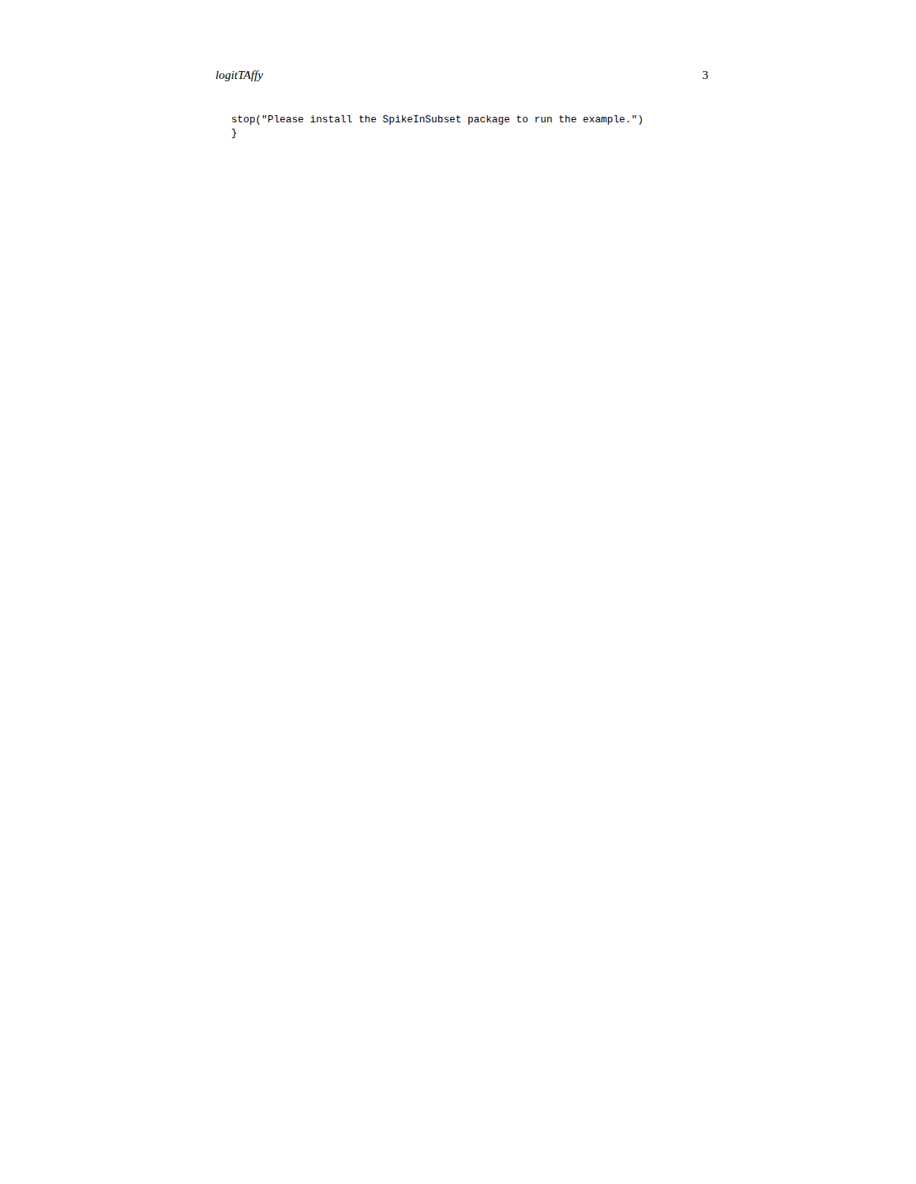logitTAffy 3
stop("Please install the SpikeInSubset package to run the example.")
}